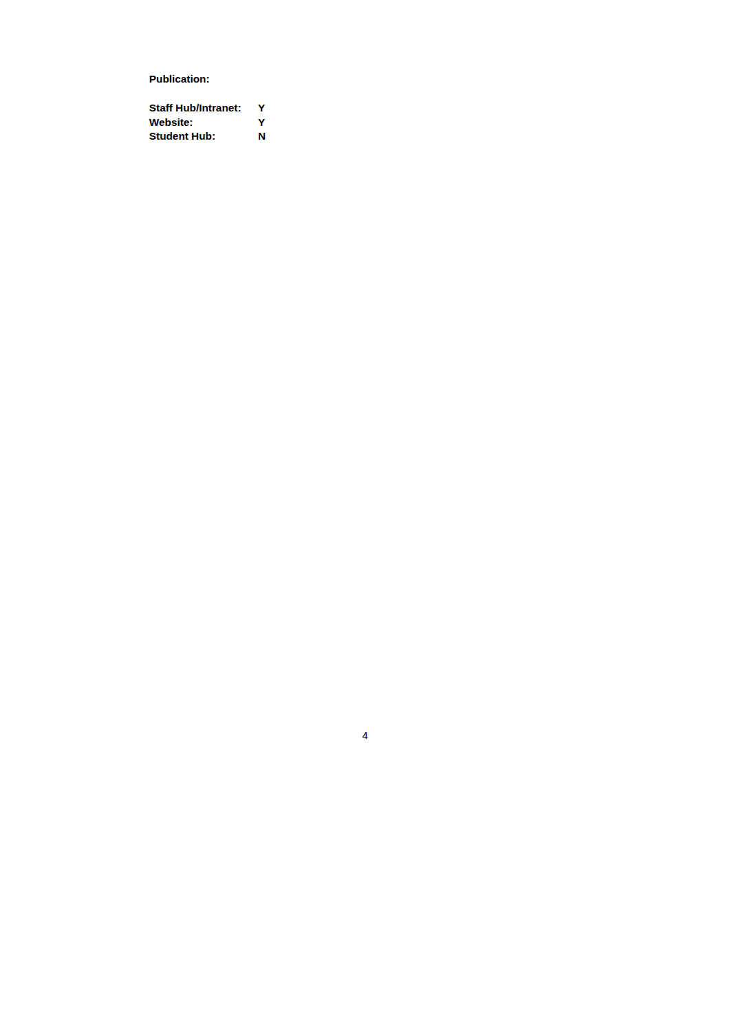Publication:
| Staff Hub/Intranet: | Y |
| Website: | Y |
| Student Hub: | N |
4